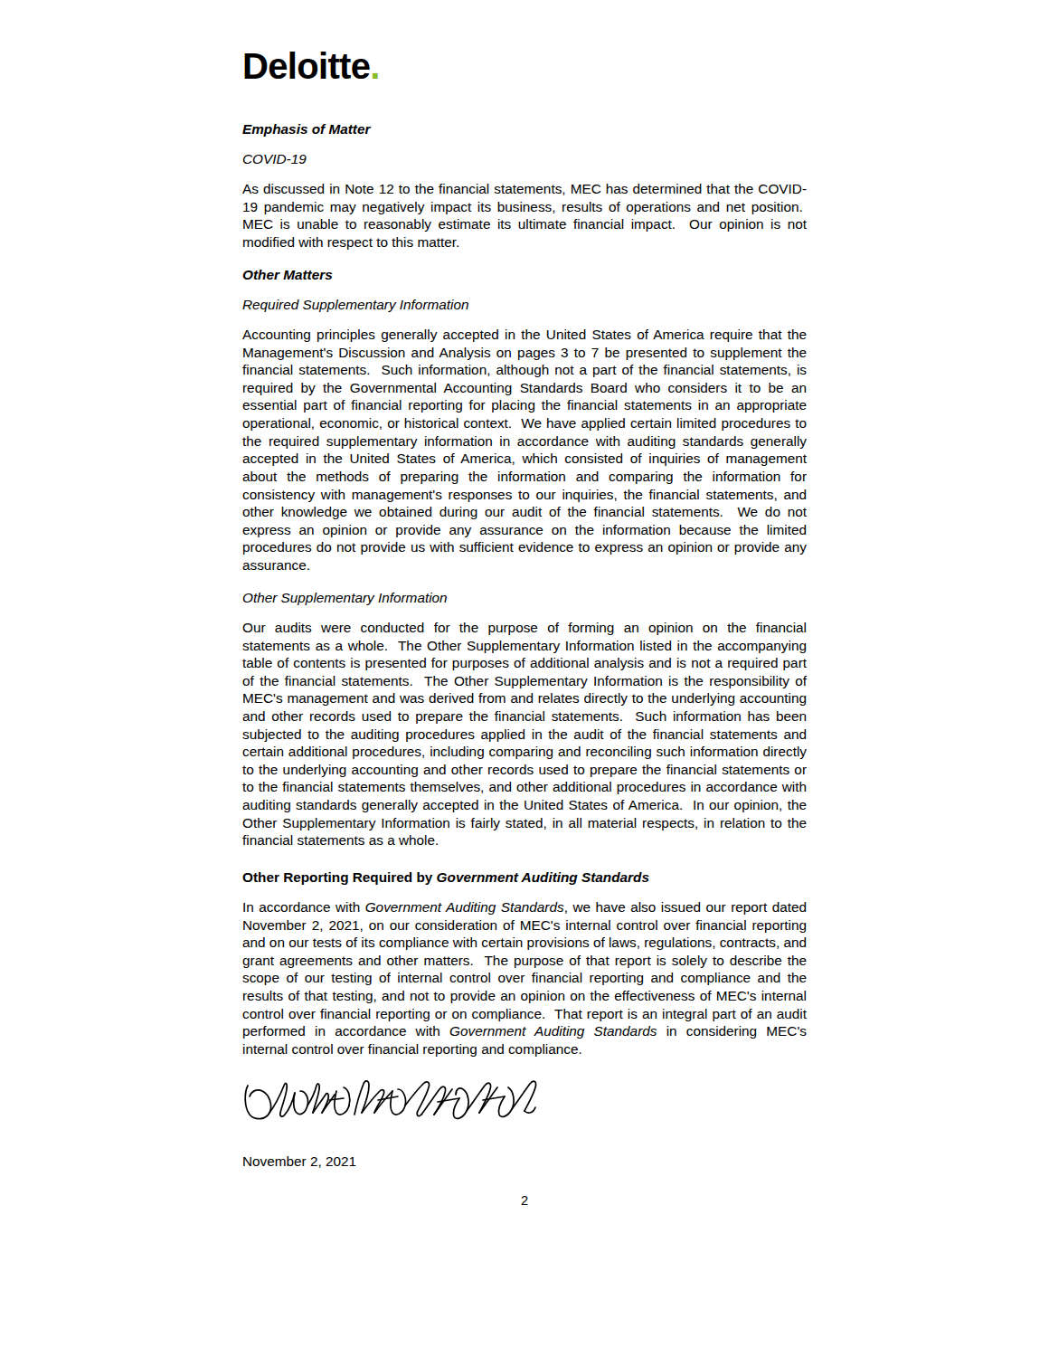Deloitte.
Emphasis of Matter
COVID-19
As discussed in Note 12 to the financial statements, MEC has determined that the COVID-19 pandemic may negatively impact its business, results of operations and net position. MEC is unable to reasonably estimate its ultimate financial impact. Our opinion is not modified with respect to this matter.
Other Matters
Required Supplementary Information
Accounting principles generally accepted in the United States of America require that the Management's Discussion and Analysis on pages 3 to 7 be presented to supplement the financial statements. Such information, although not a part of the financial statements, is required by the Governmental Accounting Standards Board who considers it to be an essential part of financial reporting for placing the financial statements in an appropriate operational, economic, or historical context. We have applied certain limited procedures to the required supplementary information in accordance with auditing standards generally accepted in the United States of America, which consisted of inquiries of management about the methods of preparing the information and comparing the information for consistency with management's responses to our inquiries, the financial statements, and other knowledge we obtained during our audit of the financial statements. We do not express an opinion or provide any assurance on the information because the limited procedures do not provide us with sufficient evidence to express an opinion or provide any assurance.
Other Supplementary Information
Our audits were conducted for the purpose of forming an opinion on the financial statements as a whole. The Other Supplementary Information listed in the accompanying table of contents is presented for purposes of additional analysis and is not a required part of the financial statements. The Other Supplementary Information is the responsibility of MEC's management and was derived from and relates directly to the underlying accounting and other records used to prepare the financial statements. Such information has been subjected to the auditing procedures applied in the audit of the financial statements and certain additional procedures, including comparing and reconciling such information directly to the underlying accounting and other records used to prepare the financial statements or to the financial statements themselves, and other additional procedures in accordance with auditing standards generally accepted in the United States of America. In our opinion, the Other Supplementary Information is fairly stated, in all material respects, in relation to the financial statements as a whole.
Other Reporting Required by Government Auditing Standards
In accordance with Government Auditing Standards, we have also issued our report dated November 2, 2021, on our consideration of MEC's internal control over financial reporting and on our tests of its compliance with certain provisions of laws, regulations, contracts, and grant agreements and other matters. The purpose of that report is solely to describe the scope of our testing of internal control over financial reporting and compliance and the results of that testing, and not to provide an opinion on the effectiveness of MEC's internal control over financial reporting or on compliance. That report is an integral part of an audit performed in accordance with Government Auditing Standards in considering MEC's internal control over financial reporting and compliance.
November 2, 2021
2